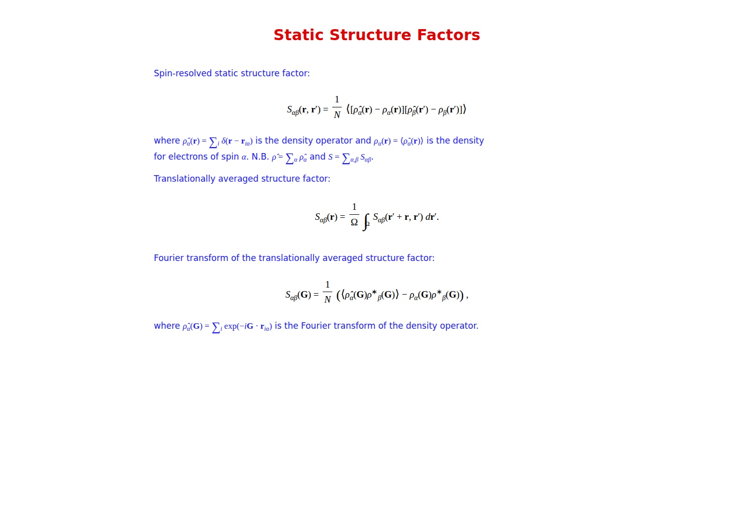Static Structure Factors
Spin-resolved static structure factor:
Sαβ(r, r′) = 1 N ⟨[ρ̂α(r) − ρα(r)][ρ̂β(r′) − ρβ(r′)]⟩
where ρ̂α(r) = ∑i δ(r − riα) is the density operator and ρα(r) = ⟨ρ̂α(r)⟩ is the density
for electrons of spin α. N.B. ρ̂ = ∑α ρ̂α and S = ∑α,β Sαβ.
Translationally averaged structure factor:
Sαβ(r) = 1 Ω ∫Ω Sαβ(r′ + r, r′) dr′.
Fourier transform of the translationally averaged structure factor:
Sαβ(G) = 1 N (⟨ρ̂α(G)ρ̂∗β(G)⟩ − ρα(G)ρ∗β(G)) ,
where ρ̂α(G) = ∑i exp(−iG · riα) is the Fourier transform of the density operator.